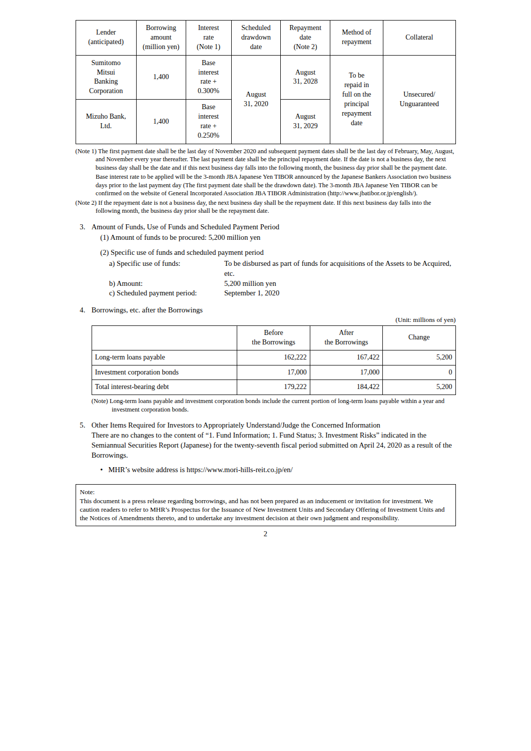| Lender (anticipated) | Borrowing amount (million yen) | Interest rate (Note 1) | Scheduled drawdown date | Repayment date (Note 2) | Method of repayment | Collateral |
| --- | --- | --- | --- | --- | --- | --- |
| Sumitomo Mitsui Banking Corporation | 1,400 | Base interest rate + 0.300% | August 31, 2020 | August 31, 2028 | To be repaid in full on the principal repayment date | Unsecured/ Unguaranteed |
| Mizuho Bank, Ltd. | 1,400 | Base interest rate + 0.250% | August 31, 2029 |
(Note 1) The first payment date shall be the last day of November 2020 and subsequent payment dates shall be the last day of February, May, August, and November every year thereafter. The last payment date shall be the principal repayment date. If the date is not a business day, the next business day shall be the date and if this next business day falls into the following month, the business day prior shall be the payment date.
Base interest rate to be applied will be the 3-month JBA Japanese Yen TIBOR announced by the Japanese Bankers Association two business days prior to the last payment day (The first payment date shall be the drawdown date). The 3-month JBA Japanese Yen TIBOR can be confirmed on the website of General Incorporated Association JBA TIBOR Administration (http://www.jbatibor.or.jp/english/).
(Note 2) If the repayment date is not a business day, the next business day shall be the repayment date. If this next business day falls into the following month, the business day prior shall be the repayment date.
3. Amount of Funds, Use of Funds and Scheduled Payment Period
(1) Amount of funds to be procured: 5,200 million yen
(2) Specific use of funds and scheduled payment period
a) Specific use of funds:
To be disbursed as part of funds for acquisitions of the Assets to be Acquired, etc.
b) Amount:
5,200 million yen
c) Scheduled payment period:
September 1, 2020
4. Borrowings, etc. after the Borrowings
(Unit: millions of yen)
| | Before the Borrowings | After the Borrowings | Change |
| --- | --- | --- | --- |
| Long-term loans payable | 162,222 | 167,422 | 5,200 |
| Investment corporation bonds | 17,000 | 17,000 | 0 |
| Total interest-bearing debt | 179,222 | 184,422 | 5,200 |
(Note) Long-term loans payable and investment corporation bonds include the current portion of long-term loans payable within a year and investment corporation bonds.
5. Other Items Required for Investors to Appropriately Understand/Judge the Concerned Information
There are no changes to the content of “1. Fund Information; 1. Fund Status; 3. Investment Risks” indicated in the Semiannual Securities Report (Japanese) for the twenty-seventh fiscal period submitted on April 24, 2020 as a result of the Borrowings.
• MHR’s website address is https://www.mori-hills-reit.co.jp/en/
Note:
This document is a press release regarding borrowings, and has not been prepared as an inducement or invitation for investment. We caution readers to refer to MHR’s Prospectus for the Issuance of New Investment Units and Secondary Offering of Investment Units and the Notices of Amendments thereto, and to undertake any investment decision at their own judgment and responsibility.
2